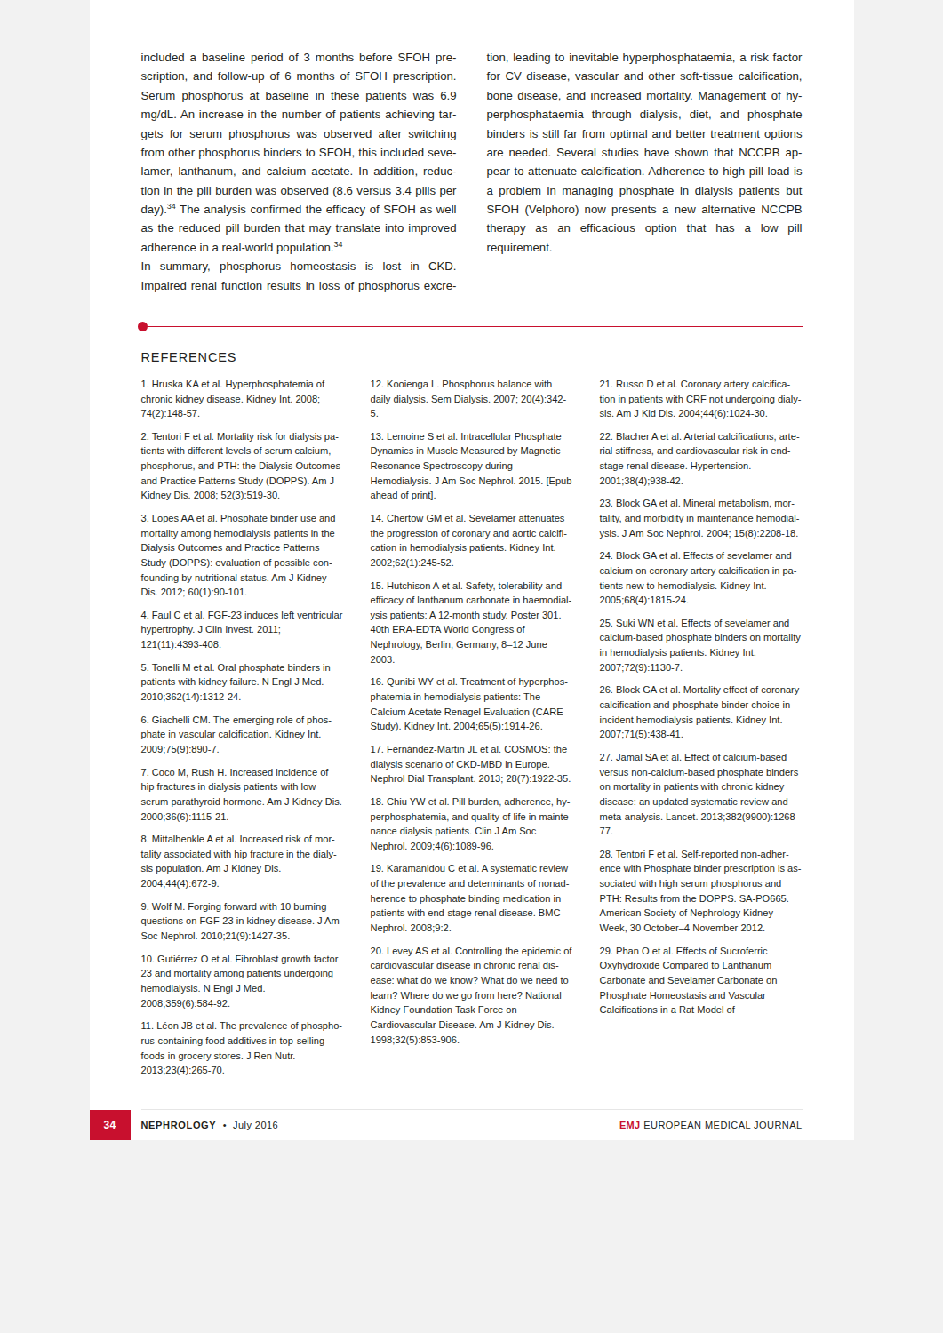included a baseline period of 3 months before SFOH prescription, and follow-up of 6 months of SFOH prescription. Serum phosphorus at baseline in these patients was 6.9 mg/dL. An increase in the number of patients achieving targets for serum phosphorus was observed after switching from other phosphorus binders to SFOH, this included sevelamer, lanthanum, and calcium acetate. In addition, reduction in the pill burden was observed (8.6 versus 3.4 pills per day).34 The analysis confirmed the efficacy of SFOH as well as the reduced pill burden that may translate into improved adherence in a real-world population.34
In summary, phosphorus homeostasis is lost in CKD. Impaired renal function results in loss of phosphorus excretion, leading to inevitable hyperphosphataemia, a risk factor for CV disease, vascular and other soft-tissue calcification, bone disease, and increased mortality. Management of hyperphosphataemia through dialysis, diet, and phosphate binders is still far from optimal and better treatment options are needed. Several studies have shown that NCCPB appear to attenuate calcification. Adherence to high pill load is a problem in managing phosphate in dialysis patients but SFOH (Velphoro) now presents a new alternative NCCPB therapy as an efficacious option that has a low pill requirement.
REFERENCES
1. Hruska KA et al. Hyperphosphatemia of chronic kidney disease. Kidney Int. 2008; 74(2):148-57.
2. Tentori F et al. Mortality risk for dialysis patients with different levels of serum calcium, phosphorus, and PTH: the Dialysis Outcomes and Practice Patterns Study (DOPPS). Am J Kidney Dis. 2008; 52(3):519-30.
3. Lopes AA et al. Phosphate binder use and mortality among hemodialysis patients in the Dialysis Outcomes and Practice Patterns Study (DOPPS): evaluation of possible confounding by nutritional status. Am J Kidney Dis. 2012; 60(1):90-101.
4. Faul C et al. FGF-23 induces left ventricular hypertrophy. J Clin Invest. 2011; 121(11):4393-408.
5. Tonelli M et al. Oral phosphate binders in patients with kidney failure. N Engl J Med. 2010;362(14):1312-24.
6. Giachelli CM. The emerging role of phosphate in vascular calcification. Kidney Int. 2009;75(9):890-7.
7. Coco M, Rush H. Increased incidence of hip fractures in dialysis patients with low serum parathyroid hormone. Am J Kidney Dis. 2000;36(6):1115-21.
8. Mittalhenkle A et al. Increased risk of mortality associated with hip fracture in the dialysis population. Am J Kidney Dis. 2004;44(4):672-9.
9. Wolf M. Forging forward with 10 burning questions on FGF-23 in kidney disease. J Am Soc Nephrol. 2010;21(9):1427-35.
10. Gutiérrez O et al. Fibroblast growth factor 23 and mortality among patients undergoing hemodialysis. N Engl J Med. 2008;359(6):584-92.
11. Léon JB et al. The prevalence of phosphorus-containing food additives in top-selling foods in grocery stores. J Ren Nutr. 2013;23(4):265-70.
12. Kooienga L. Phosphorus balance with daily dialysis. Sem Dialysis. 2007; 20(4):342-5.
13. Lemoine S et al. Intracellular Phosphate Dynamics in Muscle Measured by Magnetic Resonance Spectroscopy during Hemodialysis. J Am Soc Nephrol. 2015. [Epub ahead of print].
14. Chertow GM et al. Sevelamer attenuates the progression of coronary and aortic calcification in hemodialysis patients. Kidney Int. 2002;62(1):245-52.
15. Hutchison A et al. Safety, tolerability and efficacy of lanthanum carbonate in haemodialysis patients: A 12-month study. Poster 301. 40th ERA-EDTA World Congress of Nephrology, Berlin, Germany, 8–12 June 2003.
16. Qunibi WY et al. Treatment of hyperphosphatemia in hemodialysis patients: The Calcium Acetate Renagel Evaluation (CARE Study). Kidney Int. 2004;65(5):1914-26.
17. Fernández-Martin JL et al. COSMOS: the dialysis scenario of CKD-MBD in Europe. Nephrol Dial Transplant. 2013; 28(7):1922-35.
18. Chiu YW et al. Pill burden, adherence, hyperphosphatemia, and quality of life in maintenance dialysis patients. Clin J Am Soc Nephrol. 2009;4(6):1089-96.
19. Karamanidou C et al. A systematic review of the prevalence and determinants of nonadherence to phosphate binding medication in patients with end-stage renal disease. BMC Nephrol. 2008;9:2.
20. Levey AS et al. Controlling the epidemic of cardiovascular disease in chronic renal disease: what do we know? What do we need to learn? Where do we go from here? National Kidney Foundation Task Force on Cardiovascular Disease. Am J Kidney Dis. 1998;32(5):853-906.
21. Russo D et al. Coronary artery calcification in patients with CRF not undergoing dialysis. Am J Kid Dis. 2004;44(6):1024-30.
22. Blacher A et al. Arterial calcifications, arterial stiffness, and cardiovascular risk in end-stage renal disease. Hypertension. 2001;38(4);938-42.
23. Block GA et al. Mineral metabolism, mortality, and morbidity in maintenance hemodialysis. J Am Soc Nephrol. 2004; 15(8):2208-18.
24. Block GA et al. Effects of sevelamer and calcium on coronary artery calcification in patients new to hemodialysis. Kidney Int. 2005;68(4):1815-24.
25. Suki WN et al. Effects of sevelamer and calcium-based phosphate binders on mortality in hemodialysis patients. Kidney Int. 2007;72(9):1130-7.
26. Block GA et al. Mortality effect of coronary calcification and phosphate binder choice in incident hemodialysis patients. Kidney Int. 2007;71(5):438-41.
27. Jamal SA et al. Effect of calcium-based versus non-calcium-based phosphate binders on mortality in patients with chronic kidney disease: an updated systematic review and meta-analysis. Lancet. 2013;382(9900):1268-77.
28. Tentori F et al. Self-reported non-adherence with Phosphate binder prescription is associated with high serum phosphorus and PTH: Results from the DOPPS. SA-PO665. American Society of Nephrology Kidney Week, 30 October–4 November 2012.
29. Phan O et al. Effects of Sucroferric Oxyhydroxide Compared to Lanthanum Carbonate and Sevelamer Carbonate on Phosphate Homeostasis and Vascular Calcifications in a Rat Model of
34
NEPHROLOGY • July 2016
EMJ EUROPEAN MEDICAL JOURNAL